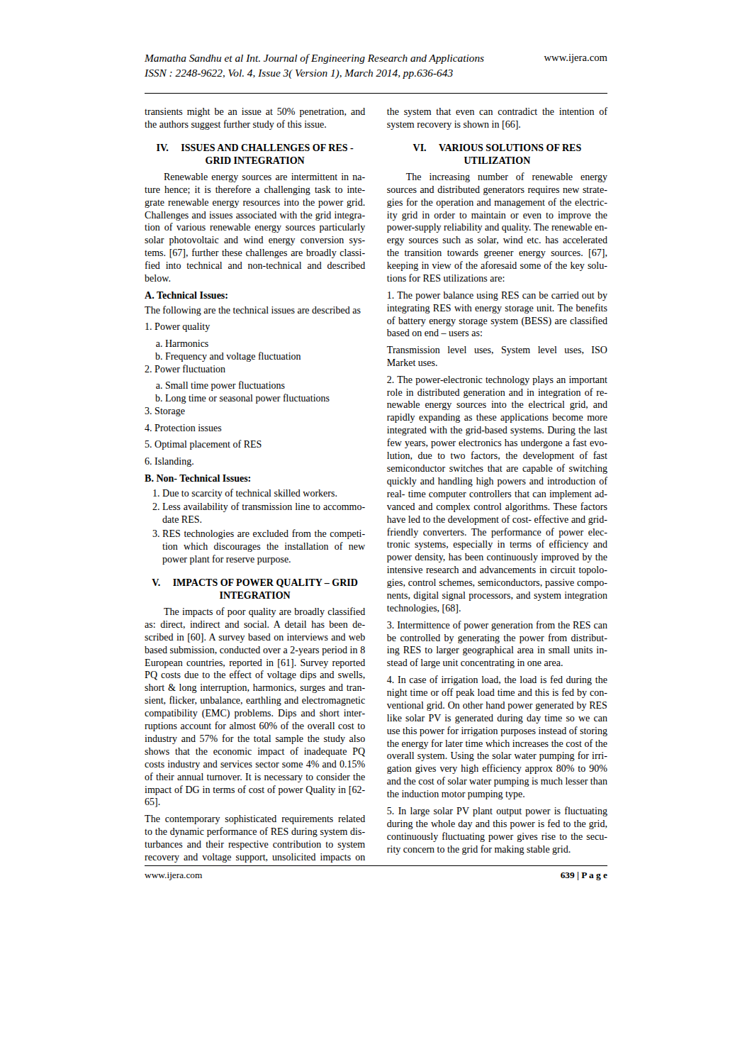www.ijera.com Mamatha Sandhu et al Int. Journal of Engineering Research and Applications
ISSN : 2248-9622, Vol. 4, Issue 3( Version 1), March 2014, pp.636-643
transients might be an issue at 50% penetration, and the authors suggest further study of this issue.
IV. ISSUES AND CHALLENGES OF RES -
GRID INTEGRATION
Renewable energy sources are intermittent in nature hence; it is therefore a challenging task to integrate renewable energy resources into the power grid. Challenges and issues associated with the grid integration of various renewable energy sources particularly solar photovoltaic and wind energy conversion systems. [67], further these challenges are broadly classified into technical and non-technical and described below.
A. Technical Issues:
The following are the technical issues are described as
1. Power quality
Harmonics
Frequency and voltage fluctuation
2. Power fluctuation
Small time power fluctuations
Long time or seasonal power fluctuations
3. Storage
4. Protection issues
5. Optimal placement of RES
6. Islanding.
B. Non- Technical Issues:
Due to scarcity of technical skilled workers.
Less availability of transmission line to accommodate RES.
RES technologies are excluded from the competition which discourages the installation of new power plant for reserve purpose.
V. IMPACTS OF POWER QUALITY – GRID INTEGRATION
The impacts of poor quality are broadly classified as: direct, indirect and social. A detail has been described in [60]. A survey based on interviews and web based submission, conducted over a 2-years period in 8 European countries, reported in [61]. Survey reported PQ costs due to the effect of voltage dips and swells, short & long interruption, harmonics, surges and transient, flicker, unbalance, earthling and electromagnetic compatibility (EMC) problems. Dips and short interruptions account for almost 60% of the overall cost to industry and 57% for the total sample the study also shows that the economic impact of inadequate PQ costs industry and services sector some 4% and 0.15% of their annual turnover. It is necessary to consider the impact of DG in terms of cost of power Quality in [62-65].
The contemporary sophisticated requirements related to the dynamic performance of RES during system disturbances and their respective contribution to system recovery and voltage support, unsolicited impacts on the system that even can contradict the intention of system recovery is shown in [66].
VI. VARIOUS SOLUTIONS OF RES UTILIZATION
The increasing number of renewable energy sources and distributed generators requires new strategies for the operation and management of the electricity grid in order to maintain or even to improve the power-supply reliability and quality. The renewable energy sources such as solar, wind etc. has accelerated the transition towards greener energy sources. [67], keeping in view of the aforesaid some of the key solutions for RES utilizations are:
1. The power balance using RES can be carried out by integrating RES with energy storage unit. The benefits of battery energy storage system (BESS) are classified based on end – users as:
Transmission level uses, System level uses, ISO Market uses.
2. The power-electronic technology plays an important role in distributed generation and in integration of renewable energy sources into the electrical grid, and rapidly expanding as these applications become more integrated with the grid-based systems. During the last few years, power electronics has undergone a fast evolution, due to two factors, the development of fast semiconductor switches that are capable of switching quickly and handling high powers and introduction of real- time computer controllers that can implement advanced and complex control algorithms. These factors have led to the development of cost- effective and grid-friendly converters. The performance of power electronic systems, especially in terms of efficiency and power density, has been continuously improved by the intensive research and advancements in circuit topologies, control schemes, semiconductors, passive components, digital signal processors, and system integration technologies, [68].
3. Intermittence of power generation from the RES can be controlled by generating the power from distributing RES to larger geographical area in small units instead of large unit concentrating in one area.
4. In case of irrigation load, the load is fed during the night time or off peak load time and this is fed by conventional grid. On other hand power generated by RES like solar PV is generated during day time so we can use this power for irrigation purposes instead of storing the energy for later time which increases the cost of the overall system. Using the solar water pumping for irrigation gives very high efficiency approx 80% to 90% and the cost of solar water pumping is much lesser than the induction motor pumping type.
5. In large solar PV plant output power is fluctuating during the whole day and this power is fed to the grid, continuously fluctuating power gives rise to the security concern to the grid for making stable grid.
www.ijera.com 639 | P a g e